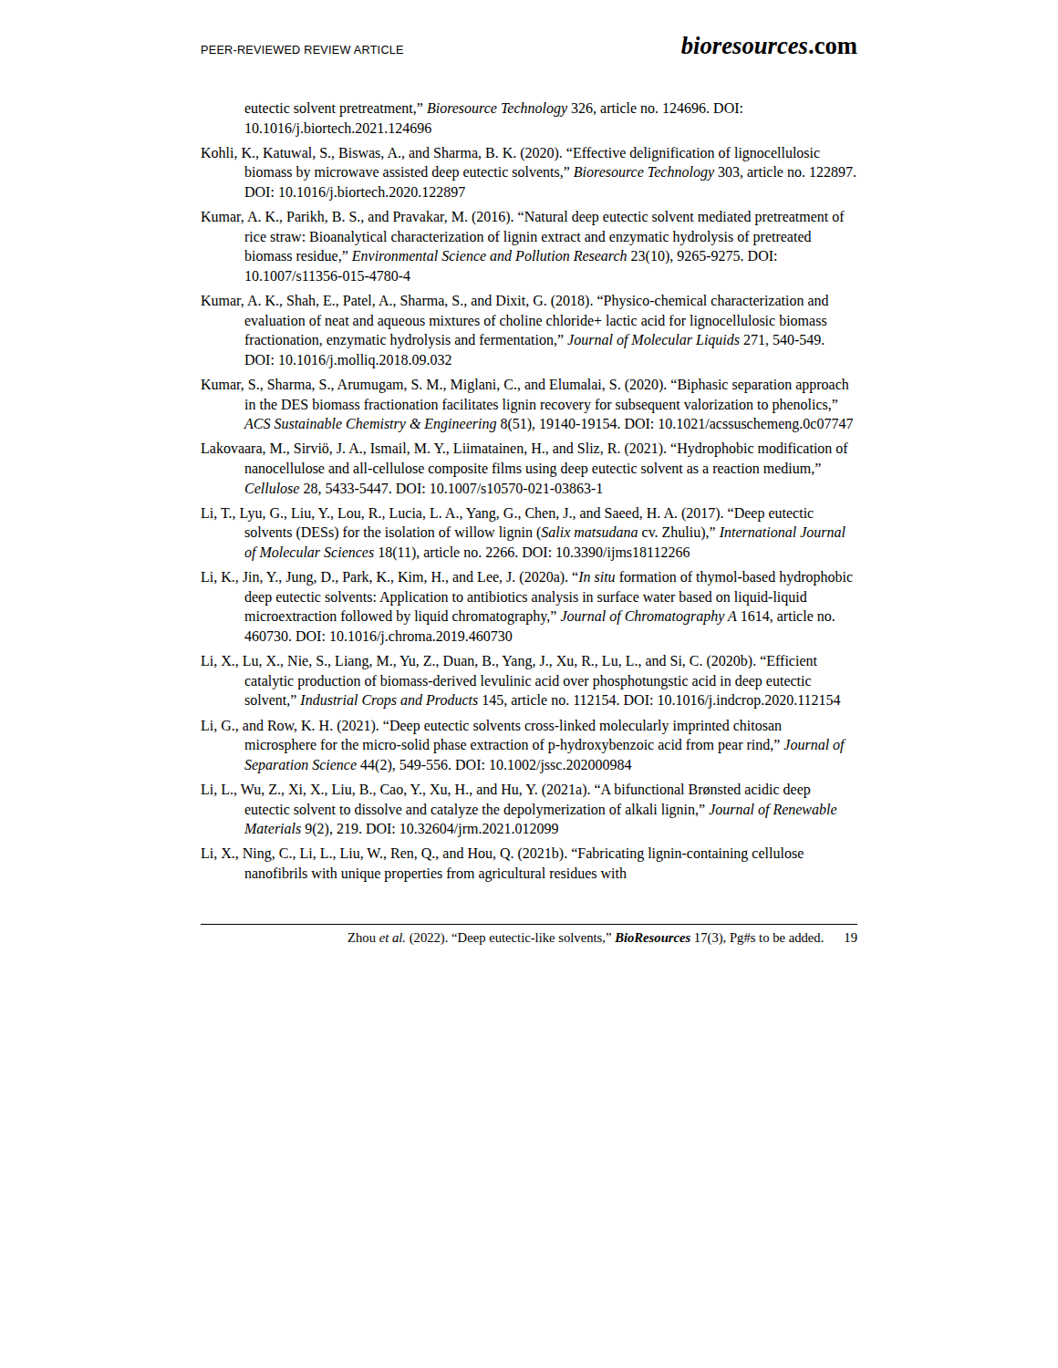PEER-REVIEWED REVIEW ARTICLE
bioresources.com
eutectic solvent pretreatment,” Bioresource Technology 326, article no. 124696. DOI: 10.1016/j.biortech.2021.124696
Kohli, K., Katuwal, S., Biswas, A., and Sharma, B. K. (2020). “Effective delignification of lignocellulosic biomass by microwave assisted deep eutectic solvents,” Bioresource Technology 303, article no. 122897. DOI: 10.1016/j.biortech.2020.122897
Kumar, A. K., Parikh, B. S., and Pravakar, M. (2016). “Natural deep eutectic solvent mediated pretreatment of rice straw: Bioanalytical characterization of lignin extract and enzymatic hydrolysis of pretreated biomass residue,” Environmental Science and Pollution Research 23(10), 9265-9275. DOI: 10.1007/s11356-015-4780-4
Kumar, A. K., Shah, E., Patel, A., Sharma, S., and Dixit, G. (2018). “Physico-chemical characterization and evaluation of neat and aqueous mixtures of choline chloride+ lactic acid for lignocellulosic biomass fractionation, enzymatic hydrolysis and fermentation,” Journal of Molecular Liquids 271, 540-549. DOI: 10.1016/j.molliq.2018.09.032
Kumar, S., Sharma, S., Arumugam, S. M., Miglani, C., and Elumalai, S. (2020). “Biphasic separation approach in the DES biomass fractionation facilitates lignin recovery for subsequent valorization to phenolics,” ACS Sustainable Chemistry & Engineering 8(51), 19140-19154. DOI: 10.1021/acssuschemeng.0c07747
Lakovaara, M., Sirviö, J. A., Ismail, M. Y., Liimatainen, H., and Sliz, R. (2021). “Hydrophobic modification of nanocellulose and all-cellulose composite films using deep eutectic solvent as a reaction medium,” Cellulose 28, 5433-5447. DOI: 10.1007/s10570-021-03863-1
Li, T., Lyu, G., Liu, Y., Lou, R., Lucia, L. A., Yang, G., Chen, J., and Saeed, H. A. (2017). “Deep eutectic solvents (DESs) for the isolation of willow lignin (Salix matsudana cv. Zhuliu),” International Journal of Molecular Sciences 18(11), article no. 2266. DOI: 10.3390/ijms18112266
Li, K., Jin, Y., Jung, D., Park, K., Kim, H., and Lee, J. (2020a). “In situ formation of thymol-based hydrophobic deep eutectic solvents: Application to antibiotics analysis in surface water based on liquid-liquid microextraction followed by liquid chromatography,” Journal of Chromatography A 1614, article no. 460730. DOI: 10.1016/j.chroma.2019.460730
Li, X., Lu, X., Nie, S., Liang, M., Yu, Z., Duan, B., Yang, J., Xu, R., Lu, L., and Si, C. (2020b). “Efficient catalytic production of biomass-derived levulinic acid over phosphotungstic acid in deep eutectic solvent,” Industrial Crops and Products 145, article no. 112154. DOI: 10.1016/j.indcrop.2020.112154
Li, G., and Row, K. H. (2021). “Deep eutectic solvents cross-linked molecularly imprinted chitosan microsphere for the micro-solid phase extraction of p-hydroxybenzoic acid from pear rind,” Journal of Separation Science 44(2), 549-556. DOI: 10.1002/jssc.202000984
Li, L., Wu, Z., Xi, X., Liu, B., Cao, Y., Xu, H., and Hu, Y. (2021a). “A bifunctional Brønsted acidic deep eutectic solvent to dissolve and catalyze the depolymerization of alkali lignin,” Journal of Renewable Materials 9(2), 219. DOI: 10.32604/jrm.2021.012099
Li, X., Ning, C., Li, L., Liu, W., Ren, Q., and Hou, Q. (2021b). “Fabricating lignin-containing cellulose nanofibrils with unique properties from agricultural residues with
Zhou et al. (2022). “Deep eutectic-like solvents,” BioResources 17(3), Pg#s to be added.19